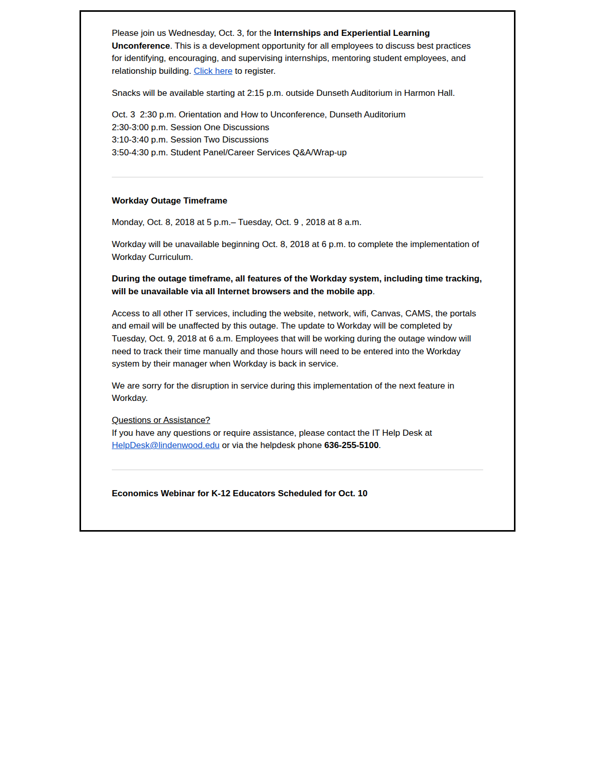Please join us Wednesday, Oct. 3, for the Internships and Experiential Learning Unconference. This is a development opportunity for all employees to discuss best practices for identifying, encouraging, and supervising internships, mentoring student employees, and relationship building. Click here to register.
Snacks will be available starting at 2:15 p.m. outside Dunseth Auditorium in Harmon Hall.
Oct. 3 2:30 p.m. Orientation and How to Unconference, Dunseth Auditorium
2:30-3:00 p.m. Session One Discussions
3:10-3:40 p.m. Session Two Discussions
3:50-4:30 p.m. Student Panel/Career Services Q&A/Wrap-up
Workday Outage Timeframe
Monday, Oct. 8, 2018 at 5 p.m.– Tuesday, Oct. 9 , 2018 at 8 a.m.
Workday will be unavailable beginning Oct. 8, 2018 at 6 p.m. to complete the implementation of Workday Curriculum.
During the outage timeframe, all features of the Workday system, including time tracking, will be unavailable via all Internet browsers and the mobile app.
Access to all other IT services, including the website, network, wifi, Canvas, CAMS, the portals and email will be unaffected by this outage. The update to Workday will be completed by Tuesday, Oct. 9, 2018 at 6 a.m. Employees that will be working during the outage window will need to track their time manually and those hours will need to be entered into the Workday system by their manager when Workday is back in service.
We are sorry for the disruption in service during this implementation of the next feature in Workday.
Questions or Assistance?
If you have any questions or require assistance, please contact the IT Help Desk at HelpDesk@lindenwood.edu or via the helpdesk phone 636-255-5100.
Economics Webinar for K-12 Educators Scheduled for Oct. 10